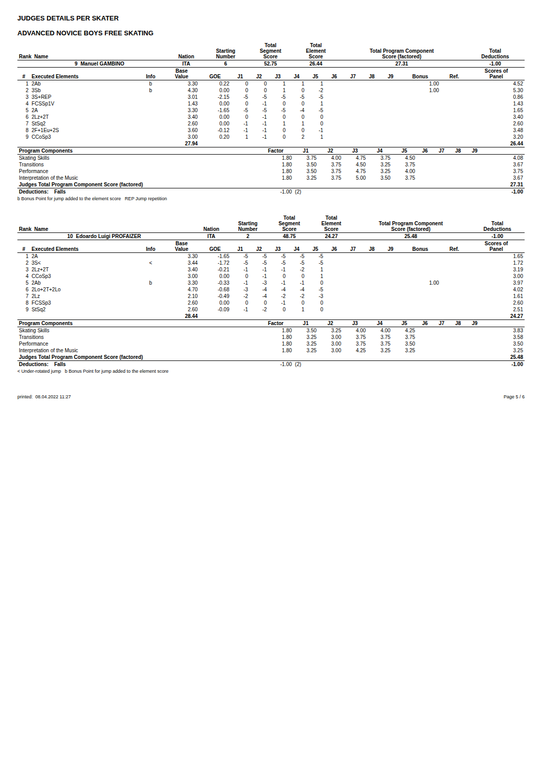JUDGES DETAILS PER SKATER
ADVANCED NOVICE BOYS FREE SKATING
| Rank Name | | Nation | Starting Number | Total Segment Score | Total Element Score | Total Program Component Score (factored) | Total Deductions |
| --- | --- | --- | --- | --- | --- | --- | --- |
| 9 | Manuel GAMBINO | ITA | 6 | 52.75 | 26.44 | 27.31 | -1.00 |
| # | Executed Elements | Info | Base Value | GOE | J1 | J2 | J3 | J4 | J5 | J6 | J7 | J8 | J9 | Bonus | Ref. | Scores of Panel |
| --- | --- | --- | --- | --- | --- | --- | --- | --- | --- | --- | --- | --- | --- | --- | --- | --- |
| 1 | 2Ab | b | 3.30 | 0.22 | 0 | 0 | 1 | 1 | 1 | | | | | 1.00 | | 4.52 |
| 2 | 3Sb | b | 4.30 | 0.00 | 0 | 0 | 1 | 0 | -2 | | | | | 1.00 | | 5.30 |
| 3 | 3S+REP | | 3.01 | -2.15 | -5 | -5 | -5 | -5 | -5 | | | | | | | 0.86 |
| 4 | FCSSp1V | | 1.43 | 0.00 | 0 | -1 | 0 | 0 | 1 | | | | | | | 1.43 |
| 5 | 2A | | 3.30 | -1.65 | -5 | -5 | -5 | -4 | -5 | | | | | | | 1.65 |
| 6 | 2Lz+2T | | 3.40 | 0.00 | 0 | -1 | 0 | 0 | 0 | | | | | | | 3.40 |
| 7 | StSq2 | | 2.60 | 0.00 | -1 | -1 | 1 | 1 | 0 | | | | | | | 2.60 |
| 8 | 2F+1Eu+2S | | 3.60 | -0.12 | -1 | -1 | 0 | 0 | -1 | | | | | | | 3.48 |
| 9 | CCoSp3 | | 3.00 | 0.20 | 1 | -1 | 0 | 2 | 1 | | | | | | | 3.20 |
| | | | 27.94 | | | | | | | | | | | | | 26.44 |
| Program Components | Factor | J1 | J2 | J3 | J4 | J5 | J6 | J7 | J8 | J9 | | | |
| --- | --- | --- | --- | --- | --- | --- | --- | --- | --- | --- | --- | --- | --- |
| Skating Skills | 1.80 | 3.75 | 4.00 | 4.75 | 3.75 | 4.50 | | | | | | | 4.08 |
| Transitions | 1.80 | 3.50 | 3.75 | 4.50 | 3.25 | 3.75 | | | | | | | 3.67 |
| Performance | 1.80 | 3.50 | 3.75 | 4.75 | 3.25 | 4.00 | | | | | | | 3.75 |
| Interpretation of the Music | 1.80 | 3.25 | 3.75 | 5.00 | 3.50 | 3.75 | | | | | | | 3.67 |
| Judges Total Program Component Score (factored) | | | | | | | | | | | | | 27.31 |
| Deductions: Falls | -1.00 | (2) | | | | | | | | | | | -1.00 |
b Bonus Point for jump added to the element score REP Jump repetition
| Rank Name | | Nation | Starting Number | Total Segment Score | Total Element Score | Total Program Component Score (factored) | Total Deductions |
| --- | --- | --- | --- | --- | --- | --- | --- |
| 10 | Edoardo Luigi PROFAIZER | ITA | 2 | 48.75 | 24.27 | 25.48 | -1.00 |
| # | Executed Elements | Info | Base Value | GOE | J1 | J2 | J3 | J4 | J5 | J6 | J7 | J8 | J9 | Bonus | Ref. | Scores of Panel |
| --- | --- | --- | --- | --- | --- | --- | --- | --- | --- | --- | --- | --- | --- | --- | --- | --- |
| 1 | 2A | | 3.30 | -1.65 | -5 | -5 | -5 | -5 | -5 | | | | | | | 1.65 |
| 2 | 3S< | < | 3.44 | -1.72 | -5 | -5 | -5 | -5 | -5 | | | | | | | 1.72 |
| 3 | 2Lz+2T | | 3.40 | -0.21 | -1 | -1 | -1 | -2 | 1 | | | | | | | 3.19 |
| 4 | CCoSp3 | | 3.00 | 0.00 | 0 | -1 | 0 | 0 | 1 | | | | | | | 3.00 |
| 5 | 2Ab | b | 3.30 | -0.33 | -1 | -3 | -1 | -1 | 0 | | | | | 1.00 | | 3.97 |
| 6 | 2Lo+2T+2Lo | | 4.70 | -0.68 | -3 | -4 | -4 | -4 | -5 | | | | | | | 4.02 |
| 7 | 2Lz | | 2.10 | -0.49 | -2 | -4 | -2 | -2 | -3 | | | | | | | 1.61 |
| 8 | FCSSp3 | | 2.60 | 0.00 | 0 | 0 | -1 | 0 | 0 | | | | | | | 2.60 |
| 9 | StSq2 | | 2.60 | -0.09 | -1 | -2 | 0 | 1 | 0 | | | | | | | 2.51 |
| | | | 28.44 | | | | | | | | | | | | | 24.27 |
| Program Components | Factor | J1 | J2 | J3 | J4 | J5 | J6 | J7 | J8 | J9 | | | |
| --- | --- | --- | --- | --- | --- | --- | --- | --- | --- | --- | --- | --- | --- |
| Skating Skills | 1.80 | 3.50 | 3.25 | 4.00 | 4.00 | 4.25 | | | | | | | 3.83 |
| Transitions | 1.80 | 3.25 | 3.00 | 3.75 | 3.75 | 3.75 | | | | | | | 3.58 |
| Performance | 1.80 | 3.25 | 3.00 | 3.75 | 3.75 | 3.50 | | | | | | | 3.50 |
| Interpretation of the Music | 1.80 | 3.25 | 3.00 | 4.25 | 3.25 | 3.25 | | | | | | | 3.25 |
| Judges Total Program Component Score (factored) | | | | | | | | | | | | | 25.48 |
| Deductions: Falls | -1.00 | (2) | | | | | | | | | | | -1.00 |
< Under-rotated jump b Bonus Point for jump added to the element score
printed: 08.04.2022 11:27 Page 5 / 6